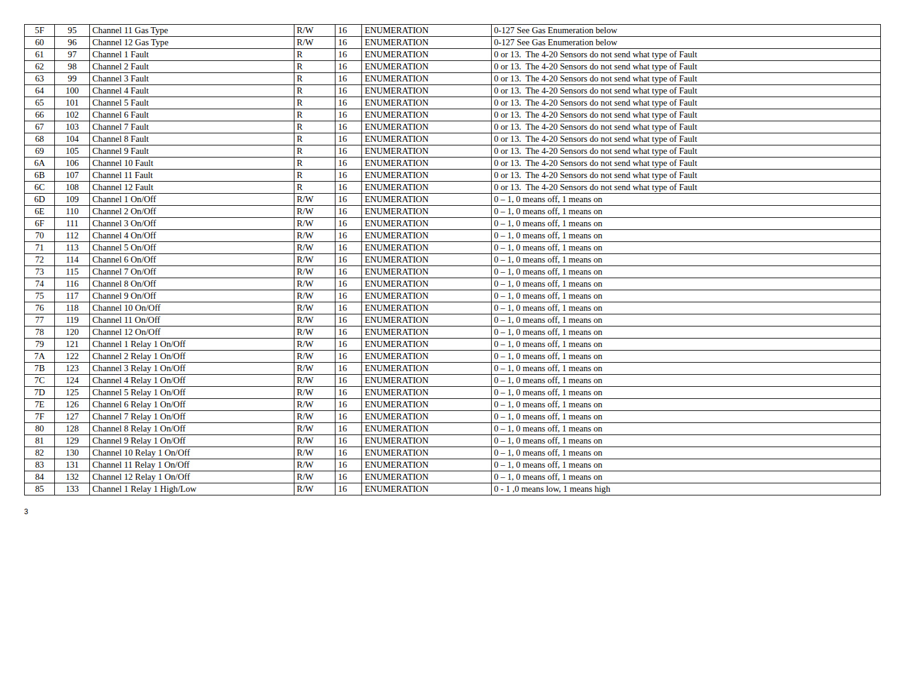| 5F | 95 | Channel 11 Gas Type | R/W | 16 | ENUMERATION | 0-127 See Gas Enumeration below |
| 60 | 96 | Channel 12 Gas Type | R/W | 16 | ENUMERATION | 0-127 See Gas Enumeration below |
| 61 | 97 | Channel 1 Fault | R | 16 | ENUMERATION | 0 or 13. The 4-20 Sensors do not send what type of Fault |
| 62 | 98 | Channel 2 Fault | R | 16 | ENUMERATION | 0 or 13. The 4-20 Sensors do not send what type of Fault |
| 63 | 99 | Channel 3 Fault | R | 16 | ENUMERATION | 0 or 13. The 4-20 Sensors do not send what type of Fault |
| 64 | 100 | Channel 4 Fault | R | 16 | ENUMERATION | 0 or 13. The 4-20 Sensors do not send what type of Fault |
| 65 | 101 | Channel 5 Fault | R | 16 | ENUMERATION | 0 or 13. The 4-20 Sensors do not send what type of Fault |
| 66 | 102 | Channel 6 Fault | R | 16 | ENUMERATION | 0 or 13. The 4-20 Sensors do not send what type of Fault |
| 67 | 103 | Channel 7 Fault | R | 16 | ENUMERATION | 0 or 13. The 4-20 Sensors do not send what type of Fault |
| 68 | 104 | Channel 8 Fault | R | 16 | ENUMERATION | 0 or 13. The 4-20 Sensors do not send what type of Fault |
| 69 | 105 | Channel 9 Fault | R | 16 | ENUMERATION | 0 or 13. The 4-20 Sensors do not send what type of Fault |
| 6A | 106 | Channel 10 Fault | R | 16 | ENUMERATION | 0 or 13. The 4-20 Sensors do not send what type of Fault |
| 6B | 107 | Channel 11 Fault | R | 16 | ENUMERATION | 0 or 13. The 4-20 Sensors do not send what type of Fault |
| 6C | 108 | Channel 12 Fault | R | 16 | ENUMERATION | 0 or 13. The 4-20 Sensors do not send what type of Fault |
| 6D | 109 | Channel 1 On/Off | R/W | 16 | ENUMERATION | 0 – 1, 0 means off, 1 means on |
| 6E | 110 | Channel 2 On/Off | R/W | 16 | ENUMERATION | 0 – 1, 0 means off, 1 means on |
| 6F | 111 | Channel 3 On/Off | R/W | 16 | ENUMERATION | 0 – 1, 0 means off, 1 means on |
| 70 | 112 | Channel 4 On/Off | R/W | 16 | ENUMERATION | 0 – 1, 0 means off, 1 means on |
| 71 | 113 | Channel 5 On/Off | R/W | 16 | ENUMERATION | 0 – 1, 0 means off, 1 means on |
| 72 | 114 | Channel 6 On/Off | R/W | 16 | ENUMERATION | 0 – 1, 0 means off, 1 means on |
| 73 | 115 | Channel 7 On/Off | R/W | 16 | ENUMERATION | 0 – 1, 0 means off, 1 means on |
| 74 | 116 | Channel 8 On/Off | R/W | 16 | ENUMERATION | 0 – 1, 0 means off, 1 means on |
| 75 | 117 | Channel 9 On/Off | R/W | 16 | ENUMERATION | 0 – 1, 0 means off, 1 means on |
| 76 | 118 | Channel 10 On/Off | R/W | 16 | ENUMERATION | 0 – 1, 0 means off, 1 means on |
| 77 | 119 | Channel 11 On/Off | R/W | 16 | ENUMERATION | 0 – 1, 0 means off, 1 means on |
| 78 | 120 | Channel 12 On/Off | R/W | 16 | ENUMERATION | 0 – 1, 0 means off, 1 means on |
| 79 | 121 | Channel 1 Relay 1 On/Off | R/W | 16 | ENUMERATION | 0 – 1, 0 means off, 1 means on |
| 7A | 122 | Channel 2 Relay 1 On/Off | R/W | 16 | ENUMERATION | 0 – 1, 0 means off, 1 means on |
| 7B | 123 | Channel 3 Relay 1 On/Off | R/W | 16 | ENUMERATION | 0 – 1, 0 means off, 1 means on |
| 7C | 124 | Channel 4 Relay 1 On/Off | R/W | 16 | ENUMERATION | 0 – 1, 0 means off, 1 means on |
| 7D | 125 | Channel 5 Relay 1 On/Off | R/W | 16 | ENUMERATION | 0 – 1, 0 means off, 1 means on |
| 7E | 126 | Channel 6 Relay 1 On/Off | R/W | 16 | ENUMERATION | 0 – 1, 0 means off, 1 means on |
| 7F | 127 | Channel 7 Relay 1 On/Off | R/W | 16 | ENUMERATION | 0 – 1, 0 means off, 1 means on |
| 80 | 128 | Channel 8 Relay 1 On/Off | R/W | 16 | ENUMERATION | 0 – 1, 0 means off, 1 means on |
| 81 | 129 | Channel 9 Relay 1 On/Off | R/W | 16 | ENUMERATION | 0 – 1, 0 means off, 1 means on |
| 82 | 130 | Channel 10 Relay 1 On/Off | R/W | 16 | ENUMERATION | 0 – 1, 0 means off, 1 means on |
| 83 | 131 | Channel 11 Relay 1 On/Off | R/W | 16 | ENUMERATION | 0 – 1, 0 means off, 1 means on |
| 84 | 132 | Channel 12 Relay 1 On/Off | R/W | 16 | ENUMERATION | 0 – 1, 0 means off, 1 means on |
| 85 | 133 | Channel 1 Relay 1 High/Low | R/W | 16 | ENUMERATION | 0 - 1 ,0 means low, 1 means high |
3